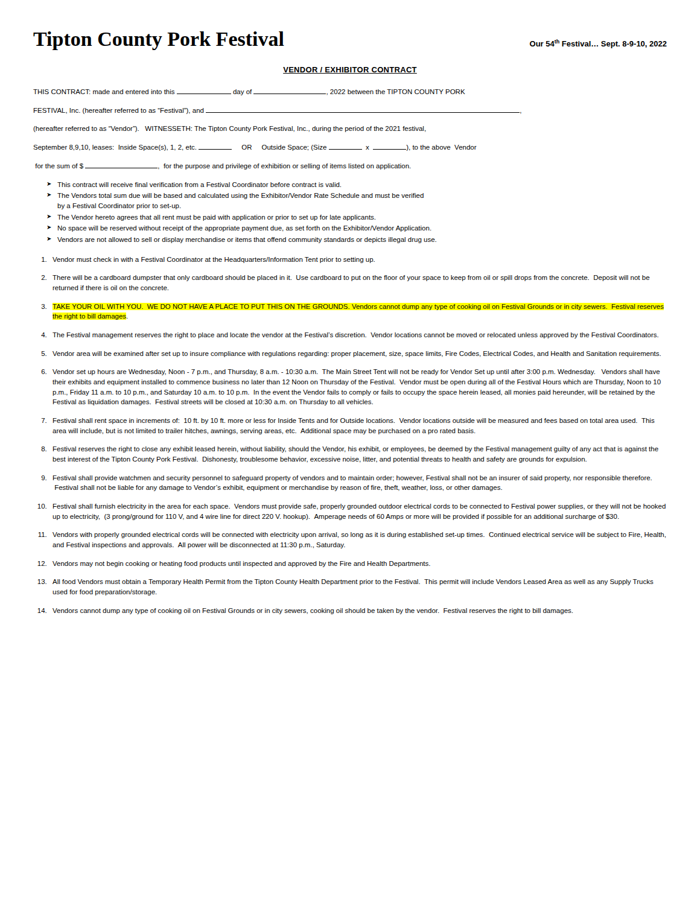Tipton County Pork Festival
Our 54th Festival… Sept. 8-9-10, 2022
VENDOR / EXHIBITOR CONTRACT
THIS CONTRACT: made and entered into this day of , 2022 between the TIPTON COUNTY PORK
FESTIVAL, Inc. (hereafter referred to as “Festival”), and ,
(hereafter referred to as “Vendor”). WITNESSETH: The Tipton County Pork Festival, Inc., during the period of the 2021 festival,
September 8,9,10, leases: Inside Space(s), 1, 2, etc. OR Outside Space; (Size x ), to the above Vendor
for the sum of $ , for the purpose and privilege of exhibition or selling of items listed on application.
This contract will receive final verification from a Festival Coordinator before contract is valid.
The Vendors total sum due will be based and calculated using the Exhibitor/Vendor Rate Schedule and must be verified
by a Festival Coordinator prior to set-up.
The Vendor hereto agrees that all rent must be paid with application or prior to set up for late applicants.
No space will be reserved without receipt of the appropriate payment due, as set forth on the Exhibitor/Vendor Application.
Vendors are not allowed to sell or display merchandise or items that offend community standards or depicts illegal drug use.
Vendor must check in with a Festival Coordinator at the Headquarters/Information Tent prior to setting up.
There will be a cardboard dumpster that only cardboard should be placed in it. Use cardboard to put on the floor of your space to keep from oil or spill drops from the concrete. Deposit will not be returned if there is oil on the concrete.
TAKE YOUR OIL WITH YOU. WE DO NOT HAVE A PLACE TO PUT THIS ON THE GROUNDS. Vendors cannot dump any type of cooking oil on Festival Grounds or in city sewers. Festival reserves the right to bill damages.
The Festival management reserves the right to place and locate the vendor at the Festival’s discretion. Vendor locations cannot be moved or relocated unless approved by the Festival Coordinators.
Vendor area will be examined after set up to insure compliance with regulations regarding: proper placement, size, space limits, Fire Codes, Electrical Codes, and Health and Sanitation requirements.
Vendor set up hours are Wednesday, Noon - 7 p.m., and Thursday, 8 a.m. - 10:30 a.m. The Main Street Tent will not be ready for Vendor Set up until after 3:00 p.m. Wednesday. Vendors shall have their exhibits and equipment installed to commence business no later than 12 Noon on Thursday of the Festival. Vendor must be open during all of the Festival Hours which are Thursday, Noon to 10 p.m., Friday 11 a.m. to 10 p.m., and Saturday 10 a.m. to 10 p.m. In the event the Vendor fails to comply or fails to occupy the space herein leased, all monies paid hereunder, will be retained by the Festival as liquidation damages. Festival streets will be closed at 10:30 a.m. on Thursday to all vehicles.
Festival shall rent space in increments of: 10 ft. by 10 ft. more or less for Inside Tents and for Outside locations. Vendor locations outside will be measured and fees based on total area used. This area will include, but is not limited to trailer hitches, awnings, serving areas, etc. Additional space may be purchased on a pro rated basis.
Festival reserves the right to close any exhibit leased herein, without liability, should the Vendor, his exhibit, or employees, be deemed by the Festival management guilty of any act that is against the best interest of the Tipton County Pork Festival. Dishonesty, troublesome behavior, excessive noise, litter, and potential threats to health and safety are grounds for expulsion.
Festival shall provide watchmen and security personnel to safeguard property of vendors and to maintain order; however, Festival shall not be an insurer of said property, nor responsible therefore. Festival shall not be liable for any damage to Vendor’s exhibit, equipment or merchandise by reason of fire, theft, weather, loss, or other damages.
Festival shall furnish electricity in the area for each space. Vendors must provide safe, properly grounded outdoor electrical cords to be connected to Festival power supplies, or they will not be hooked up to electricity, (3 prong/ground for 110 V, and 4 wire line for direct 220 V. hookup). Amperage needs of 60 Amps or more will be provided if possible for an additional surcharge of $30.
Vendors with properly grounded electrical cords will be connected with electricity upon arrival, so long as it is during established set-up times. Continued electrical service will be subject to Fire, Health, and Festival inspections and approvals. All power will be disconnected at 11:30 p.m., Saturday.
Vendors may not begin cooking or heating food products until inspected and approved by the Fire and Health Departments.
All food Vendors must obtain a Temporary Health Permit from the Tipton County Health Department prior to the Festival. This permit will include Vendors Leased Area as well as any Supply Trucks used for food preparation/storage.
Vendors cannot dump any type of cooking oil on Festival Grounds or in city sewers, cooking oil should be taken by the vendor. Festival reserves the right to bill damages.